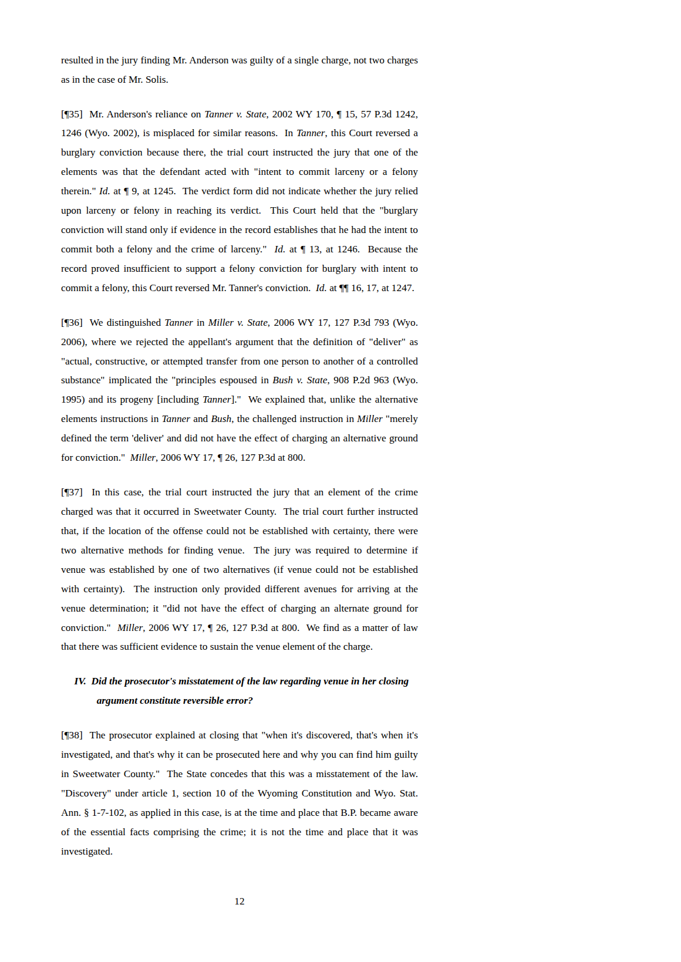resulted in the jury finding Mr. Anderson was guilty of a single charge, not two charges as in the case of Mr. Solis.
[¶35] Mr. Anderson's reliance on Tanner v. State, 2002 WY 170, ¶ 15, 57 P.3d 1242, 1246 (Wyo. 2002), is misplaced for similar reasons. In Tanner, this Court reversed a burglary conviction because there, the trial court instructed the jury that one of the elements was that the defendant acted with "intent to commit larceny or a felony therein." Id. at ¶ 9, at 1245. The verdict form did not indicate whether the jury relied upon larceny or felony in reaching its verdict. This Court held that the "burglary conviction will stand only if evidence in the record establishes that he had the intent to commit both a felony and the crime of larceny." Id. at ¶ 13, at 1246. Because the record proved insufficient to support a felony conviction for burglary with intent to commit a felony, this Court reversed Mr. Tanner's conviction. Id. at ¶¶ 16, 17, at 1247.
[¶36] We distinguished Tanner in Miller v. State, 2006 WY 17, 127 P.3d 793 (Wyo. 2006), where we rejected the appellant's argument that the definition of "deliver" as "actual, constructive, or attempted transfer from one person to another of a controlled substance" implicated the "principles espoused in Bush v. State, 908 P.2d 963 (Wyo. 1995) and its progeny [including Tanner]." We explained that, unlike the alternative elements instructions in Tanner and Bush, the challenged instruction in Miller "merely defined the term 'deliver' and did not have the effect of charging an alternative ground for conviction." Miller, 2006 WY 17, ¶ 26, 127 P.3d at 800.
[¶37] In this case, the trial court instructed the jury that an element of the crime charged was that it occurred in Sweetwater County. The trial court further instructed that, if the location of the offense could not be established with certainty, there were two alternative methods for finding venue. The jury was required to determine if venue was established by one of two alternatives (if venue could not be established with certainty). The instruction only provided different avenues for arriving at the venue determination; it "did not have the effect of charging an alternate ground for conviction." Miller, 2006 WY 17, ¶ 26, 127 P.3d at 800. We find as a matter of law that there was sufficient evidence to sustain the venue element of the charge.
IV. Did the prosecutor's misstatement of the law regarding venue in her closing argument constitute reversible error?
[¶38] The prosecutor explained at closing that "when it's discovered, that's when it's investigated, and that's why it can be prosecuted here and why you can find him guilty in Sweetwater County." The State concedes that this was a misstatement of the law. "Discovery" under article 1, section 10 of the Wyoming Constitution and Wyo. Stat. Ann. § 1-7-102, as applied in this case, is at the time and place that B.P. became aware of the essential facts comprising the crime; it is not the time and place that it was investigated.
12